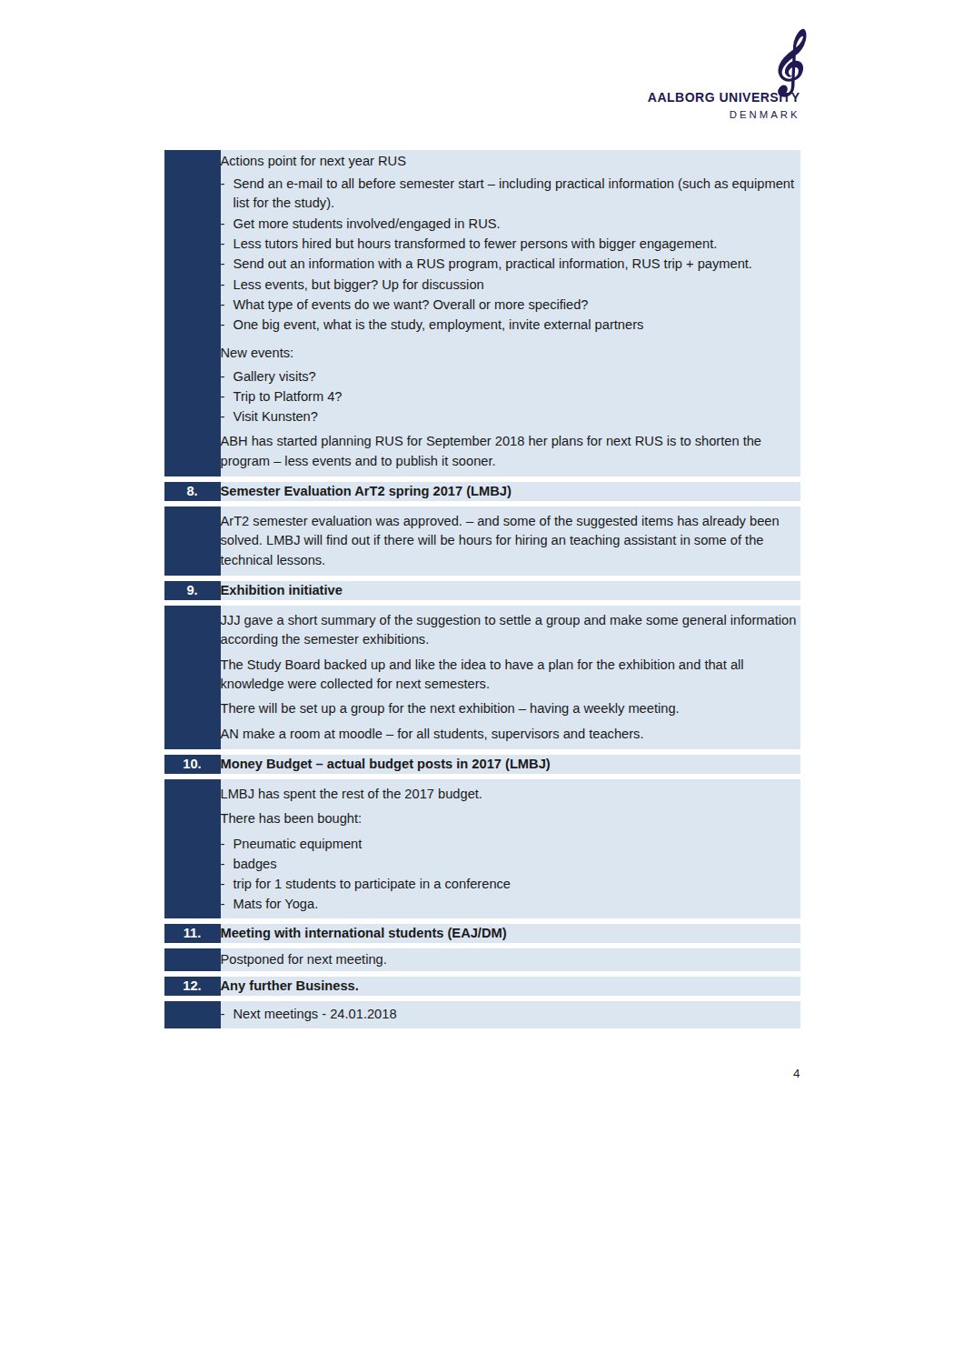𝄞
AALBORG UNIVERSITY
DENMARK
| | Actions point for next year RUS Send an e-mail to all before semester start – including practical information (such as equipment list for the study). Get more students involved/engaged in RUS. Less tutors hired but hours transformed to fewer persons with bigger engagement. Send out an information with a RUS program, practical information, RUS trip + payment. Less events, but bigger? Up for discussion What type of events do we want? Overall or more specified? One big event, what is the study, employment, invite external partners New events: Gallery visits? Trip to Platform 4? Visit Kunsten? ABH has started planning RUS for September 2018 her plans for next RUS is to shorten the program – less events and to publish it sooner. |
| 8. | Semester Evaluation ArT2 spring 2017 (LMBJ) |
| | ArT2 semester evaluation was approved. – and some of the suggested items has already been solved. LMBJ will find out if there will be hours for hiring an teaching assistant in some of the technical lessons. |
| 9. | Exhibition initiative |
| | JJJ gave a short summary of the suggestion to settle a group and make some general information according the semester exhibitions. The Study Board backed up and like the idea to have a plan for the exhibition and that all knowledge were collected for next semesters. There will be set up a group for the next exhibition – having a weekly meeting. AN make a room at moodle – for all students, supervisors and teachers. |
| 10. | Money Budget – actual budget posts in 2017 (LMBJ) |
| | LMBJ has spent the rest of the 2017 budget. There has been bought: Pneumatic equipment badges trip for 1 students to participate in a conference Mats for Yoga. |
| 11. | Meeting with international students (EAJ/DM) |
| | Postponed for next meeting. |
| 12. | Any further Business. |
| | Next meetings - 24.01.2018 |
4